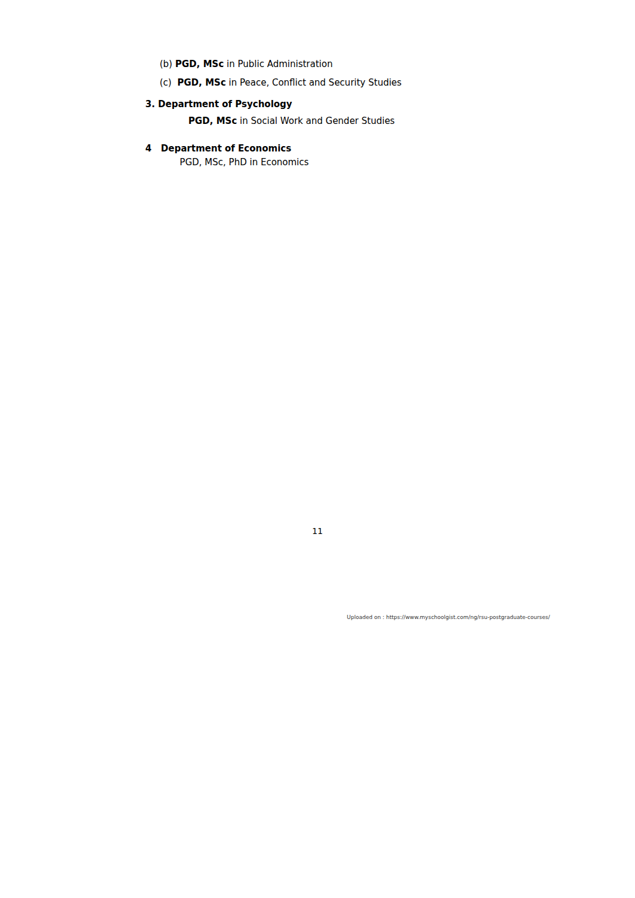(b) PGD, MSc in Public Administration
(c) PGD, MSc in Peace, Conflict and Security Studies
3. Department of Psychology
PGD, MSc in Social Work and Gender Studies
4 Department of Economics
PGD, MSc, PhD in Economics
11
Uploaded on : https://www.myschoolgist.com/ng/rsu-postgraduate-courses/